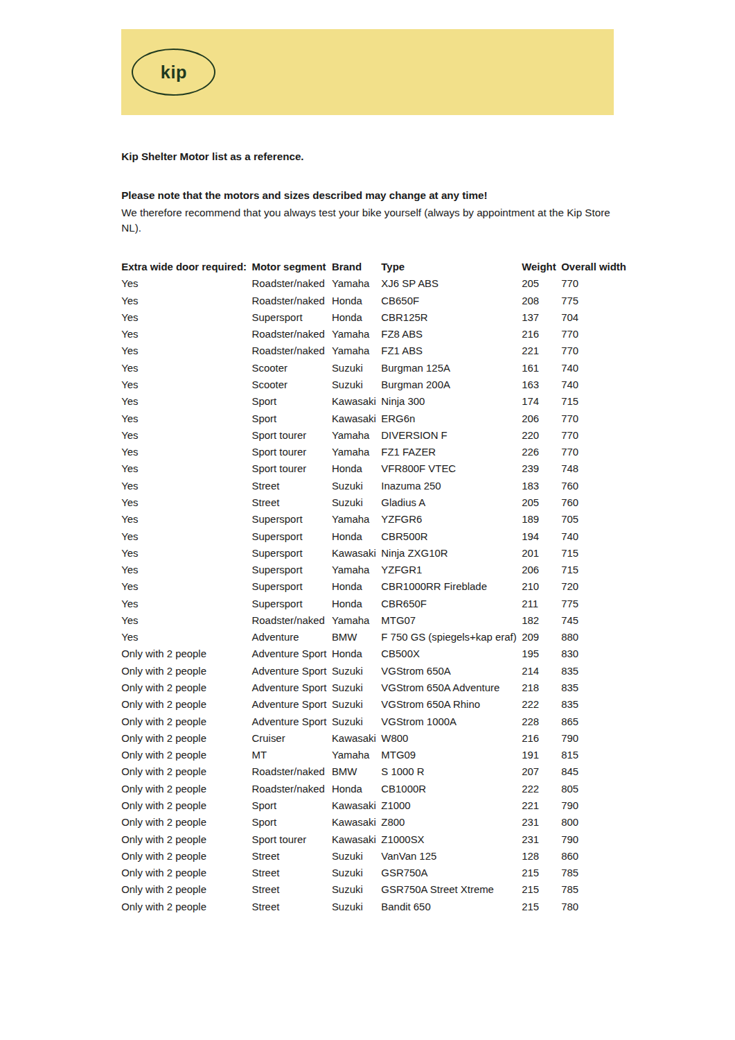kip
Kip Shelter Motor list as a reference.
Please note that the motors and sizes described may change at any time!
We therefore recommend that you always test your bike yourself (always by appointment at the Kip Store NL).
| Extra wide door required: | Motor segment | Brand | Type | Weight | Overall width |
| --- | --- | --- | --- | --- | --- |
| Yes | Roadster/naked | Yamaha | XJ6 SP ABS | 205 | 770 |
| Yes | Roadster/naked | Honda | CB650F | 208 | 775 |
| Yes | Supersport | Honda | CBR125R | 137 | 704 |
| Yes | Roadster/naked | Yamaha | FZ8 ABS | 216 | 770 |
| Yes | Roadster/naked | Yamaha | FZ1 ABS | 221 | 770 |
| Yes | Scooter | Suzuki | Burgman 125A | 161 | 740 |
| Yes | Scooter | Suzuki | Burgman 200A | 163 | 740 |
| Yes | Sport | Kawasaki | Ninja 300 | 174 | 715 |
| Yes | Sport | Kawasaki | ERG6n | 206 | 770 |
| Yes | Sport tourer | Yamaha | DIVERSION F | 220 | 770 |
| Yes | Sport tourer | Yamaha | FZ1 FAZER | 226 | 770 |
| Yes | Sport tourer | Honda | VFR800F VTEC | 239 | 748 |
| Yes | Street | Suzuki | Inazuma 250 | 183 | 760 |
| Yes | Street | Suzuki | Gladius A | 205 | 760 |
| Yes | Supersport | Yamaha | YZFGR6 | 189 | 705 |
| Yes | Supersport | Honda | CBR500R | 194 | 740 |
| Yes | Supersport | Kawasaki | Ninja ZXG10R | 201 | 715 |
| Yes | Supersport | Yamaha | YZFGR1 | 206 | 715 |
| Yes | Supersport | Honda | CBR1000RR Fireblade | 210 | 720 |
| Yes | Supersport | Honda | CBR650F | 211 | 775 |
| Yes | Roadster/naked | Yamaha | MTG07 | 182 | 745 |
| Yes | Adventure | BMW | F 750 GS (spiegels+kap eraf) | 209 | 880 |
| Only with 2 people | Adventure Sport | Honda | CB500X | 195 | 830 |
| Only with 2 people | Adventure Sport | Suzuki | VGStrom 650A | 214 | 835 |
| Only with 2 people | Adventure Sport | Suzuki | VGStrom 650A Adventure | 218 | 835 |
| Only with 2 people | Adventure Sport | Suzuki | VGStrom 650A Rhino | 222 | 835 |
| Only with 2 people | Adventure Sport | Suzuki | VGStrom 1000A | 228 | 865 |
| Only with 2 people | Cruiser | Kawasaki | W800 | 216 | 790 |
| Only with 2 people | MT | Yamaha | MTG09 | 191 | 815 |
| Only with 2 people | Roadster/naked | BMW | S 1000 R | 207 | 845 |
| Only with 2 people | Roadster/naked | Honda | CB1000R | 222 | 805 |
| Only with 2 people | Sport | Kawasaki | Z1000 | 221 | 790 |
| Only with 2 people | Sport | Kawasaki | Z800 | 231 | 800 |
| Only with 2 people | Sport tourer | Kawasaki | Z1000SX | 231 | 790 |
| Only with 2 people | Street | Suzuki | VanVan 125 | 128 | 860 |
| Only with 2 people | Street | Suzuki | GSR750A | 215 | 785 |
| Only with 2 people | Street | Suzuki | GSR750A Street Xtreme | 215 | 785 |
| Only with 2 people | Street | Suzuki | Bandit 650 | 215 | 780 |